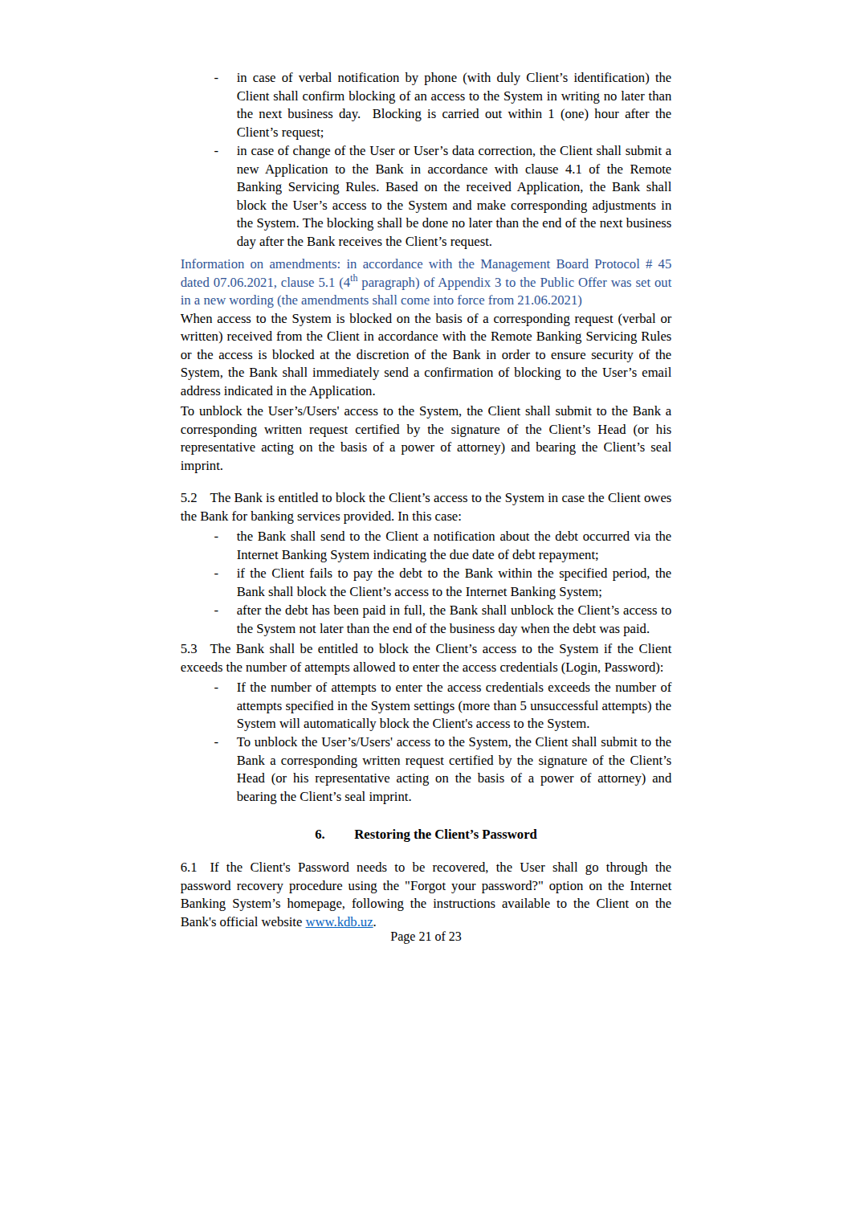in case of verbal notification by phone (with duly Client’s identification) the Client shall confirm blocking of an access to the System in writing no later than the next business day. Blocking is carried out within 1 (one) hour after the Client’s request;
in case of change of the User or User’s data correction, the Client shall submit a new Application to the Bank in accordance with clause 4.1 of the Remote Banking Servicing Rules. Based on the received Application, the Bank shall block the User’s access to the System and make corresponding adjustments in the System. The blocking shall be done no later than the end of the next business day after the Bank receives the Client’s request.
Information on amendments: in accordance with the Management Board Protocol # 45 dated 07.06.2021, clause 5.1 (4th paragraph) of Appendix 3 to the Public Offer was set out in a new wording (the amendments shall come into force from 21.06.2021)
When access to the System is blocked on the basis of a corresponding request (verbal or written) received from the Client in accordance with the Remote Banking Servicing Rules or the access is blocked at the discretion of the Bank in order to ensure security of the System, the Bank shall immediately send a confirmation of blocking to the User’s email address indicated in the Application.
To unblock the User’s/Users' access to the System, the Client shall submit to the Bank a corresponding written request certified by the signature of the Client’s Head (or his representative acting on the basis of a power of attorney) and bearing the Client’s seal imprint.
5.2 The Bank is entitled to block the Client’s access to the System in case the Client owes the Bank for banking services provided. In this case:
the Bank shall send to the Client a notification about the debt occurred via the Internet Banking System indicating the due date of debt repayment;
if the Client fails to pay the debt to the Bank within the specified period, the Bank shall block the Client’s access to the Internet Banking System;
after the debt has been paid in full, the Bank shall unblock the Client’s access to the System not later than the end of the business day when the debt was paid.
5.3 The Bank shall be entitled to block the Client’s access to the System if the Client exceeds the number of attempts allowed to enter the access credentials (Login, Password):
If the number of attempts to enter the access credentials exceeds the number of attempts specified in the System settings (more than 5 unsuccessful attempts) the System will automatically block the Client's access to the System.
To unblock the User’s/Users' access to the System, the Client shall submit to the Bank a corresponding written request certified by the signature of the Client’s Head (or his representative acting on the basis of a power of attorney) and bearing the Client’s seal imprint.
6. Restoring the Client’s Password
6.1 If the Client's Password needs to be recovered, the User shall go through the password recovery procedure using the "Forgot your password?" option on the Internet Banking System’s homepage, following the instructions available to the Client on the Bank's official website www.kdb.uz.
Page 21 of 23